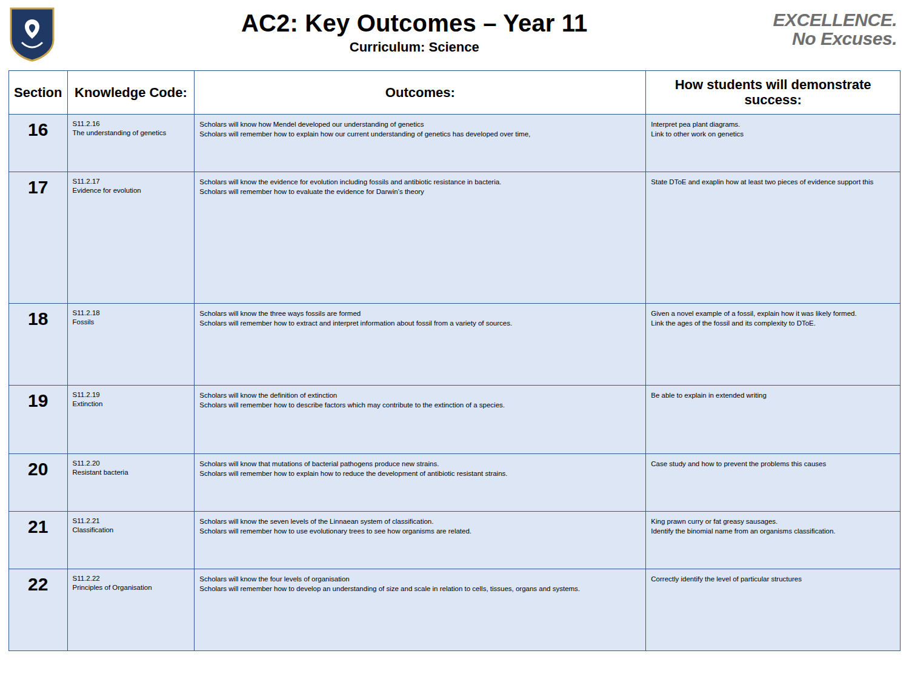AC2: Key Outcomes – Year 11
Curriculum: Science
EXCELLENCE.
No Excuses.
| Section | Knowledge Code: | Outcomes: | How students will demonstrate success: |
| --- | --- | --- | --- |
| 16 | S11.2.16 The understanding of genetics | Scholars will know how Mendel developed our understanding of genetics Scholars will remember how to explain how our current understanding of genetics has developed over time, | Interpret pea plant diagrams. Link to other work on genetics |
| 17 | S11.2.17 Evidence for evolution | Scholars will know the evidence for evolution including fossils and antibiotic resistance in bacteria. Scholars will remember how to evaluate the evidence for Darwin’s theory | State DToE and exaplin how at least two pieces of evidence support this |
| 18 | S11.2.18 Fossils | Scholars will know the three ways fossils are formed Scholars will remember how to extract and interpret information about fossil from a variety of sources. | Given a novel example of a fossil, explain how it was likely formed. Link the ages of the fossil and its complexity to DToE. |
| 19 | S11.2.19 Extinction | Scholars will know the definition of extinction Scholars will remember how to describe factors which may contribute to the extinction of a species. | Be able to explain in extended writing |
| 20 | S11.2.20 Resistant bacteria | Scholars will know that mutations of bacterial pathogens produce new strains. Scholars will remember how to explain how to reduce the development of antibiotic resistant strains. | Case study and how to prevent the problems this causes |
| 21 | S11.2.21 Classification | Scholars will know the seven levels of the Linnaean system of classification. Scholars will remember how to use evolutionary trees to see how organisms are related. | King prawn curry or fat greasy sausages. Identify the binomial name from an organisms classification. |
| 22 | S11.2.22 Principles of Organisation | Scholars will know the four levels of organisation Scholars will remember how to develop an understanding of size and scale in relation to cells, tissues, organs and systems. | Correctly identify the level of particular structures |